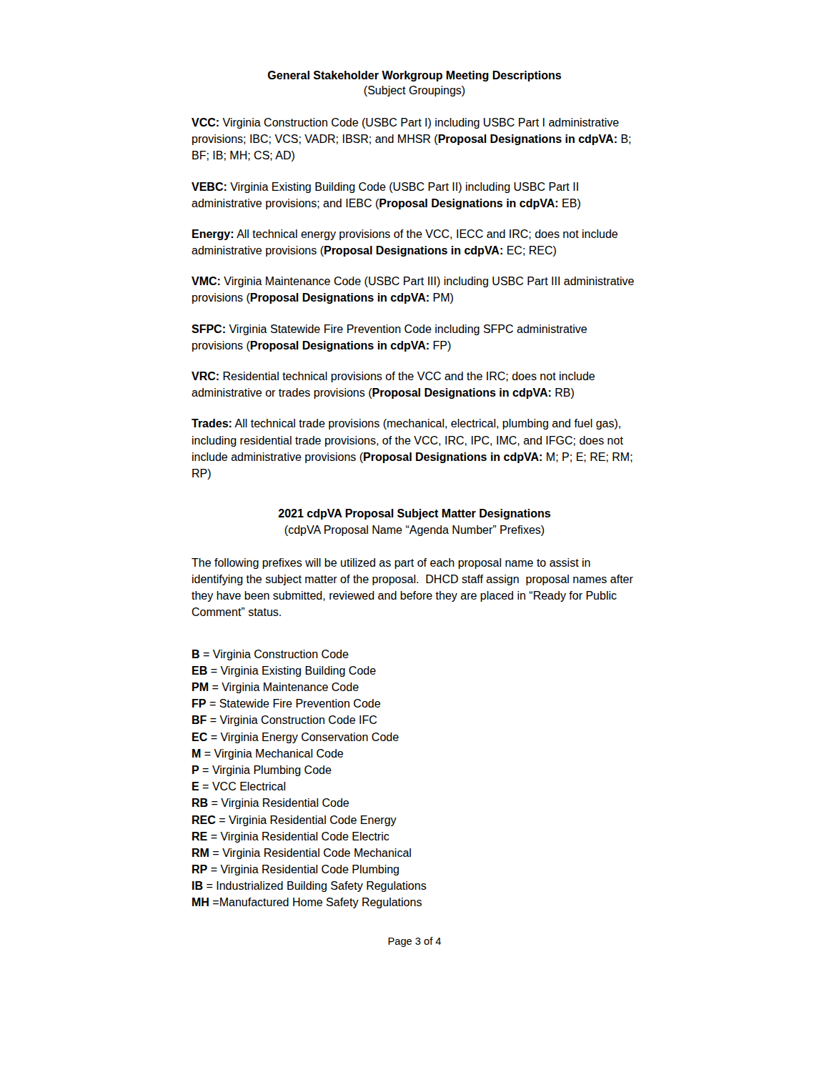General Stakeholder Workgroup Meeting Descriptions
(Subject Groupings)
VCC: Virginia Construction Code (USBC Part I) including USBC Part I administrative provisions; IBC; VCS; VADR; IBSR; and MHSR (Proposal Designations in cdpVA: B; BF; IB; MH; CS; AD)
VEBC: Virginia Existing Building Code (USBC Part II) including USBC Part II administrative provisions; and IEBC (Proposal Designations in cdpVA: EB)
Energy: All technical energy provisions of the VCC, IECC and IRC; does not include administrative provisions (Proposal Designations in cdpVA: EC; REC)
VMC: Virginia Maintenance Code (USBC Part III) including USBC Part III administrative provisions (Proposal Designations in cdpVA: PM)
SFPC: Virginia Statewide Fire Prevention Code including SFPC administrative provisions (Proposal Designations in cdpVA: FP)
VRC: Residential technical provisions of the VCC and the IRC; does not include administrative or trades provisions (Proposal Designations in cdpVA: RB)
Trades: All technical trade provisions (mechanical, electrical, plumbing and fuel gas), including residential trade provisions, of the VCC, IRC, IPC, IMC, and IFGC; does not include administrative provisions (Proposal Designations in cdpVA: M; P; E; RE; RM; RP)
2021 cdpVA Proposal Subject Matter Designations
(cdpVA Proposal Name “Agenda Number” Prefixes)
The following prefixes will be utilized as part of each proposal name to assist in identifying the subject matter of the proposal. DHCD staff assign proposal names after they have been submitted, reviewed and before they are placed in “Ready for Public Comment” status.
B = Virginia Construction Code
EB = Virginia Existing Building Code
PM = Virginia Maintenance Code
FP = Statewide Fire Prevention Code
BF = Virginia Construction Code IFC
EC = Virginia Energy Conservation Code
M = Virginia Mechanical Code
P = Virginia Plumbing Code
E = VCC Electrical
RB = Virginia Residential Code
REC = Virginia Residential Code Energy
RE = Virginia Residential Code Electric
RM = Virginia Residential Code Mechanical
RP = Virginia Residential Code Plumbing
IB = Industrialized Building Safety Regulations
MH =Manufactured Home Safety Regulations
Page 3 of 4